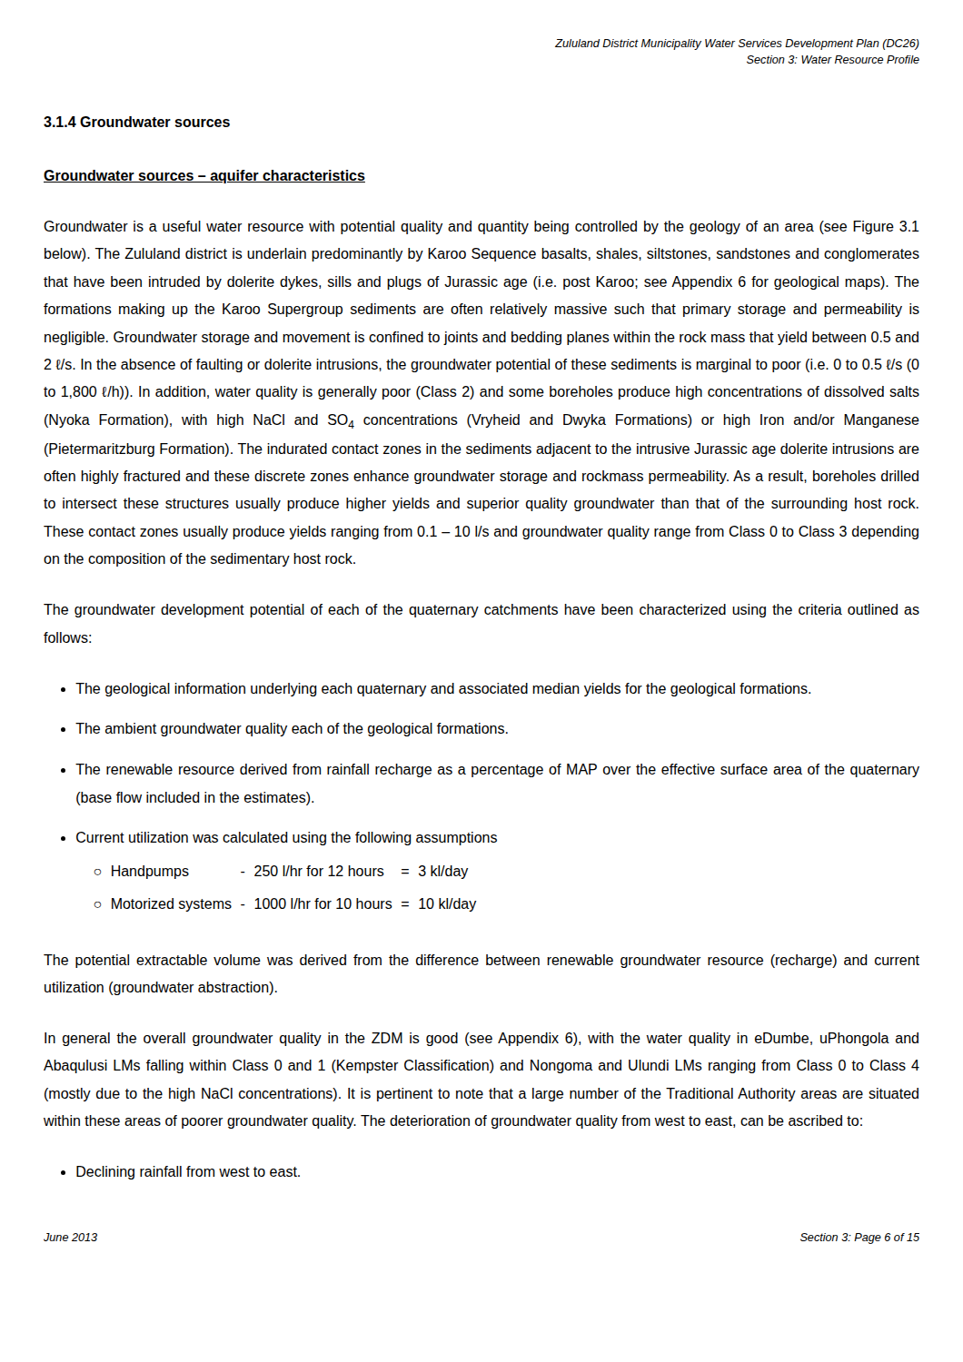Zululand District Municipality Water Services Development Plan (DC26)
Section 3: Water Resource Profile
3.1.4 Groundwater sources
Groundwater sources – aquifer characteristics
Groundwater is a useful water resource with potential quality and quantity being controlled by the geology of an area (see Figure 3.1 below). The Zululand district is underlain predominantly by Karoo Sequence basalts, shales, siltstones, sandstones and conglomerates that have been intruded by dolerite dykes, sills and plugs of Jurassic age (i.e. post Karoo; see Appendix 6 for geological maps). The formations making up the Karoo Supergroup sediments are often relatively massive such that primary storage and permeability is negligible. Groundwater storage and movement is confined to joints and bedding planes within the rock mass that yield between 0.5 and 2 ℓ/s. In the absence of faulting or dolerite intrusions, the groundwater potential of these sediments is marginal to poor (i.e. 0 to 0.5 ℓ/s (0 to 1,800 ℓ/h)). In addition, water quality is generally poor (Class 2) and some boreholes produce high concentrations of dissolved salts (Nyoka Formation), with high NaCl and SO4 concentrations (Vryheid and Dwyka Formations) or high Iron and/or Manganese (Pietermaritzburg Formation). The indurated contact zones in the sediments adjacent to the intrusive Jurassic age dolerite intrusions are often highly fractured and these discrete zones enhance groundwater storage and rockmass permeability. As a result, boreholes drilled to intersect these structures usually produce higher yields and superior quality groundwater than that of the surrounding host rock. These contact zones usually produce yields ranging from 0.1 – 10 l/s and groundwater quality range from Class 0 to Class 3 depending on the composition of the sedimentary host rock.
The groundwater development potential of each of the quaternary catchments have been characterized using the criteria outlined as follows:
The geological information underlying each quaternary and associated median yields for the geological formations.
The ambient groundwater quality each of the geological formations.
The renewable resource derived from rainfall recharge as a percentage of MAP over the effective surface area of the quaternary (base flow included in the estimates).
Current utilization was calculated using the following assumptions
| ○ | Handpumps | - | 250 l/hr for 12 hours | = | 3 kl/day |
| ○ | Motorized systems | - | 1000 l/hr for 10 hours | = | 10 kl/day |
The potential extractable volume was derived from the difference between renewable groundwater resource (recharge) and current utilization (groundwater abstraction).
In general the overall groundwater quality in the ZDM is good (see Appendix 6), with the water quality in eDumbe, uPhongola and Abaqulusi LMs falling within Class 0 and 1 (Kempster Classification) and Nongoma and Ulundi LMs ranging from Class 0 to Class 4 (mostly due to the high NaCl concentrations). It is pertinent to note that a large number of the Traditional Authority areas are situated within these areas of poorer groundwater quality. The deterioration of groundwater quality from west to east, can be ascribed to:
Declining rainfall from west to east.
June 2013 Section 3: Page 6 of 15